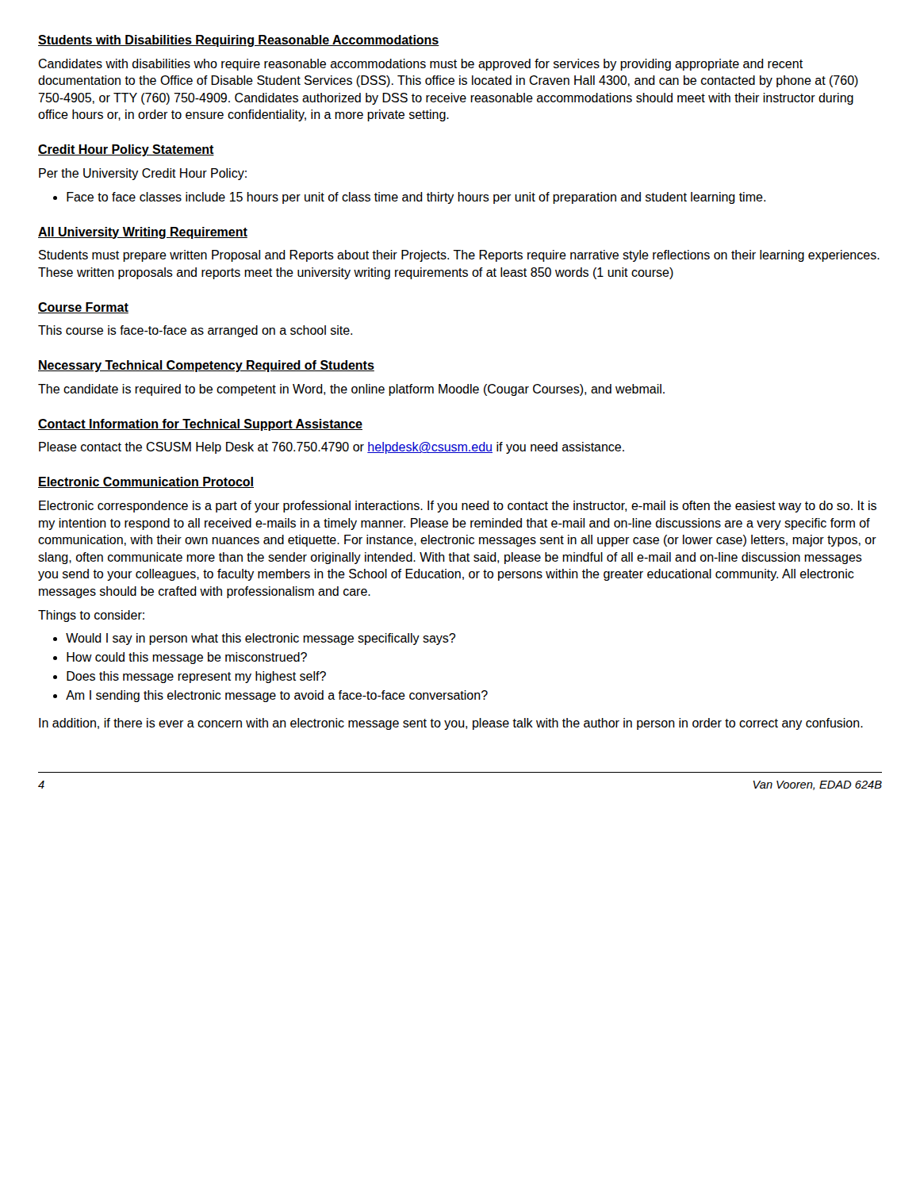Students with Disabilities Requiring Reasonable Accommodations
Candidates with disabilities who require reasonable accommodations must be approved for services by providing appropriate and recent documentation to the Office of Disable Student Services (DSS). This office is located in Craven Hall 4300, and can be contacted by phone at (760) 750-4905, or TTY (760) 750-4909. Candidates authorized by DSS to receive reasonable accommodations should meet with their instructor during office hours or, in order to ensure confidentiality, in a more private setting.
Credit Hour Policy Statement
Per the University Credit Hour Policy:
Face to face classes include 15 hours per unit of class time and thirty hours per unit of preparation and student learning time.
All University Writing Requirement
Students must prepare written Proposal and Reports about their Projects. The Reports require narrative style reflections on their learning experiences. These written proposals and reports meet the university writing requirements of at least 850 words (1 unit course)
Course Format
This course is face-to-face as arranged on a school site.
Necessary Technical Competency Required of Students
The candidate is required to be competent in Word, the online platform Moodle (Cougar Courses), and webmail.
Contact Information for Technical Support Assistance
Please contact the CSUSM Help Desk at 760.750.4790 or helpdesk@csusm.edu if you need assistance.
Electronic Communication Protocol
Electronic correspondence is a part of your professional interactions. If you need to contact the instructor, e-mail is often the easiest way to do so. It is my intention to respond to all received e-mails in a timely manner. Please be reminded that e-mail and on-line discussions are a very specific form of communication, with their own nuances and etiquette. For instance, electronic messages sent in all upper case (or lower case) letters, major typos, or slang, often communicate more than the sender originally intended. With that said, please be mindful of all e-mail and on-line discussion messages you send to your colleagues, to faculty members in the School of Education, or to persons within the greater educational community. All electronic messages should be crafted with professionalism and care.
Things to consider:
Would I say in person what this electronic message specifically says?
How could this message be misconstrued?
Does this message represent my highest self?
Am I sending this electronic message to avoid a face-to-face conversation?
In addition, if there is ever a concern with an electronic message sent to you, please talk with the author in person in order to correct any confusion.
4 Van Vooren, EDAD 624B